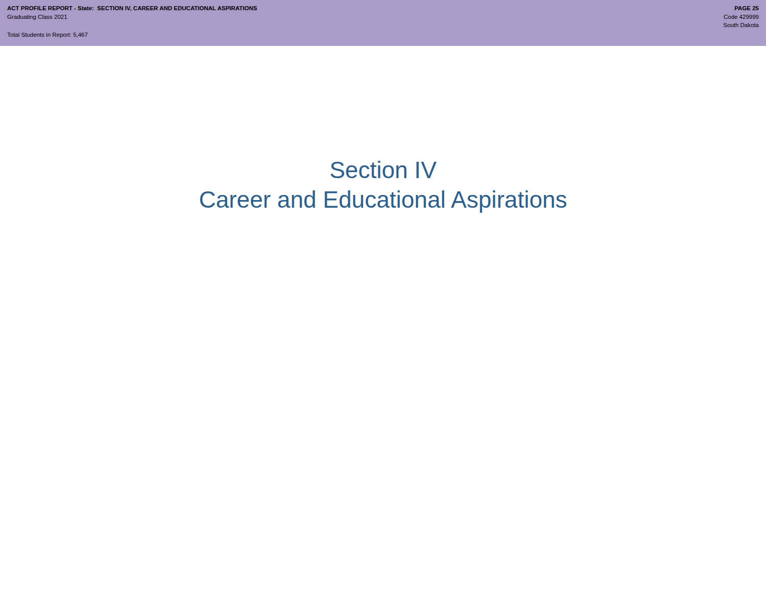ACT PROFILE REPORT - State: SECTION IV, CAREER AND EDUCATIONAL ASPIRATIONS
Graduating Class 2021
PAGE 25
Code 429999
South Dakota
Total Students in Report: 5,467
Section IV
Career and Educational Aspirations